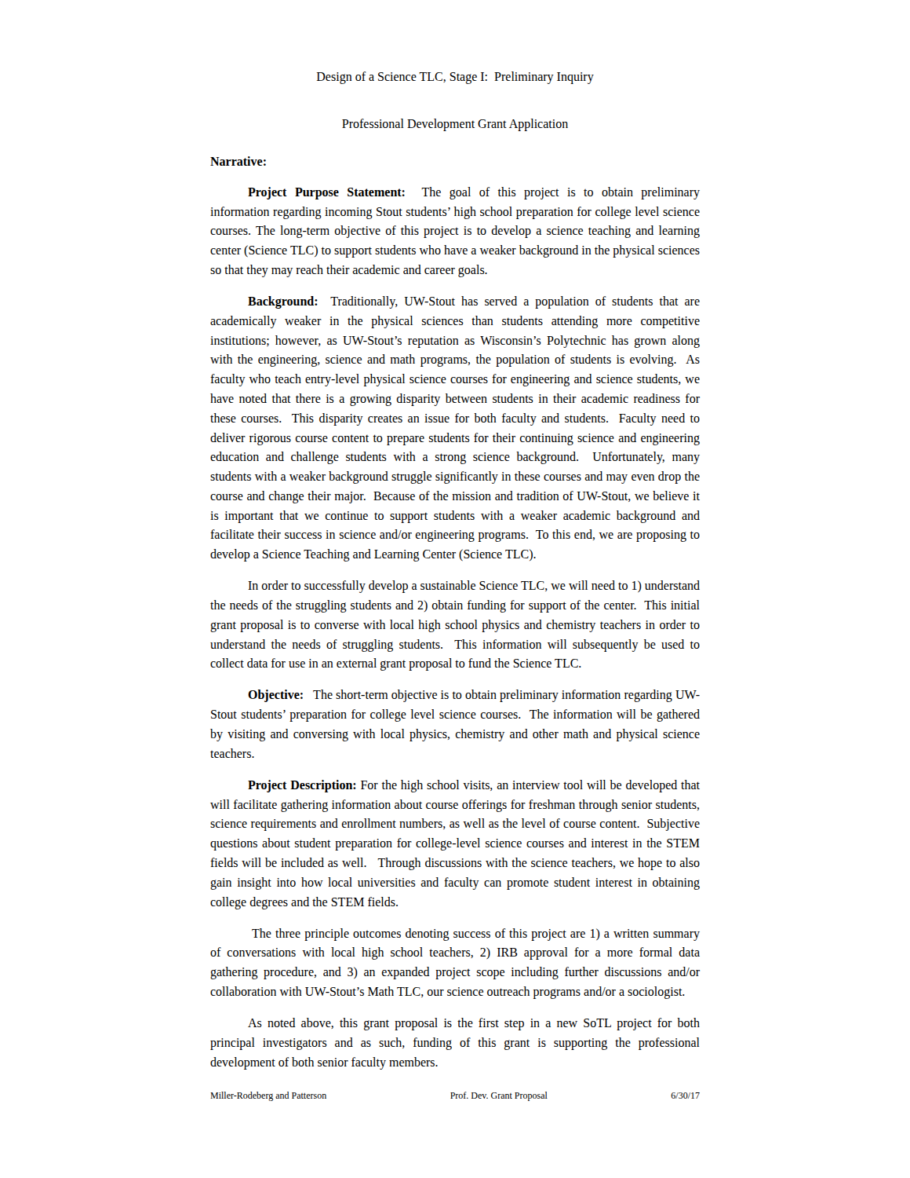Design of a Science TLC, Stage I: Preliminary Inquiry
Professional Development Grant Application
Narrative:
Project Purpose Statement: The goal of this project is to obtain preliminary information regarding incoming Stout students’ high school preparation for college level science courses. The long-term objective of this project is to develop a science teaching and learning center (Science TLC) to support students who have a weaker background in the physical sciences so that they may reach their academic and career goals.
Background: Traditionally, UW-Stout has served a population of students that are academically weaker in the physical sciences than students attending more competitive institutions; however, as UW-Stout’s reputation as Wisconsin’s Polytechnic has grown along with the engineering, science and math programs, the population of students is evolving. As faculty who teach entry-level physical science courses for engineering and science students, we have noted that there is a growing disparity between students in their academic readiness for these courses. This disparity creates an issue for both faculty and students. Faculty need to deliver rigorous course content to prepare students for their continuing science and engineering education and challenge students with a strong science background. Unfortunately, many students with a weaker background struggle significantly in these courses and may even drop the course and change their major. Because of the mission and tradition of UW-Stout, we believe it is important that we continue to support students with a weaker academic background and facilitate their success in science and/or engineering programs. To this end, we are proposing to develop a Science Teaching and Learning Center (Science TLC).
In order to successfully develop a sustainable Science TLC, we will need to 1) understand the needs of the struggling students and 2) obtain funding for support of the center. This initial grant proposal is to converse with local high school physics and chemistry teachers in order to understand the needs of struggling students. This information will subsequently be used to collect data for use in an external grant proposal to fund the Science TLC.
Objective: The short-term objective is to obtain preliminary information regarding UW-Stout students’ preparation for college level science courses. The information will be gathered by visiting and conversing with local physics, chemistry and other math and physical science teachers.
Project Description: For the high school visits, an interview tool will be developed that will facilitate gathering information about course offerings for freshman through senior students, science requirements and enrollment numbers, as well as the level of course content. Subjective questions about student preparation for college-level science courses and interest in the STEM fields will be included as well. Through discussions with the science teachers, we hope to also gain insight into how local universities and faculty can promote student interest in obtaining college degrees and the STEM fields.
The three principle outcomes denoting success of this project are 1) a written summary of conversations with local high school teachers, 2) IRB approval for a more formal data gathering procedure, and 3) an expanded project scope including further discussions and/or collaboration with UW-Stout’s Math TLC, our science outreach programs and/or a sociologist.
As noted above, this grant proposal is the first step in a new SoTL project for both principal investigators and as such, funding of this grant is supporting the professional development of both senior faculty members.
Miller-Rodeberg and Patterson Prof. Dev. Grant Proposal 6/30/17